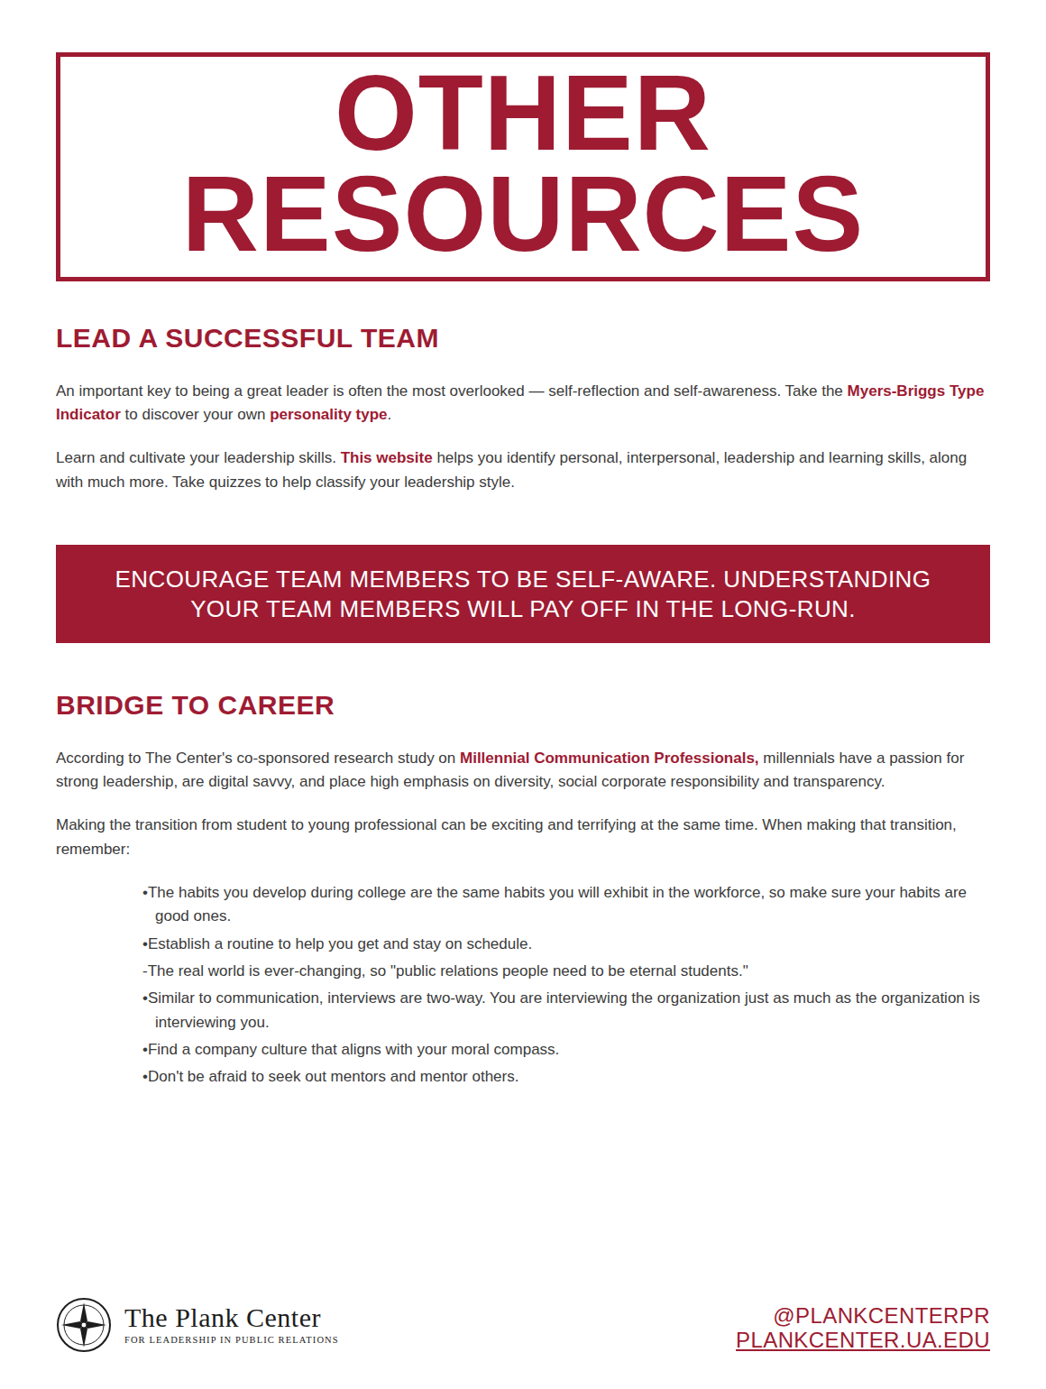Other Resources
Lead a Successful Team
An important key to being a great leader is often the most overlooked — self-reflection and self-awareness. Take the Myers-Briggs Type Indicator to discover your own personality type.
Learn and cultivate your leadership skills. This website helps you identify personal, interpersonal, leadership and learning skills, along with much more. Take quizzes to help classify your leadership style.
Encourage team members to be self-aware. Understanding your team members will pay off in the long-run.
Bridge to Career
According to The Center's co-sponsored research study on Millennial Communication Professionals, millennials have a passion for strong leadership, are digital savvy, and place high emphasis on diversity, social corporate responsibility and transparency.
Making the transition from student to young professional can be exciting and terrifying at the same time. When making that transition, remember:
•The habits you develop during college are the same habits you will exhibit in the workforce, so make sure your habits are good ones.
•Establish a routine to help you get and stay on schedule.
-The real world is ever-changing, so "public relations people need to be eternal students."
•Similar to communication, interviews are two-way. You are interviewing the organization just as much as the organization is interviewing you.
•Find a company culture that aligns with your moral compass.
•Don't be afraid to seek out mentors and mentor others.
The Plank Center FOR LEADERSHIP IN PUBLIC RELATIONS
@PLANKCENTERPR
PLANKCENTER.UA.EDU